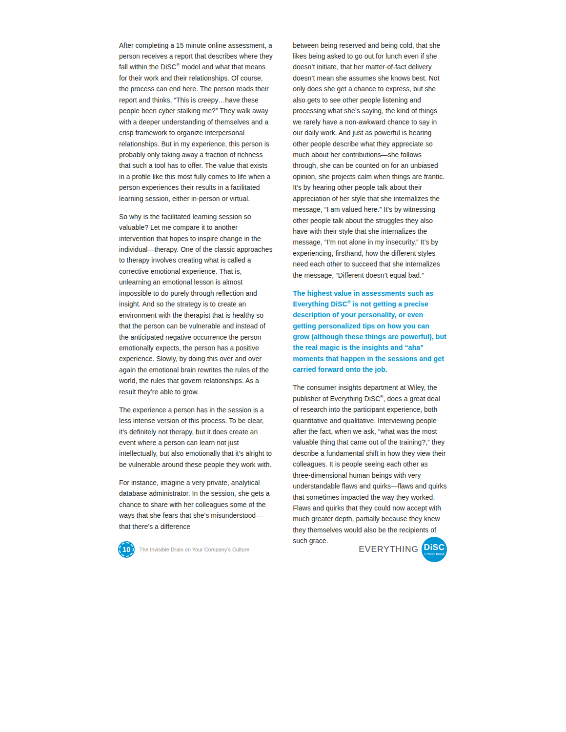After completing a 15 minute online assessment, a person receives a report that describes where they fall within the DiSC® model and what that means for their work and their relationships. Of course, the process can end here. The person reads their report and thinks, “This is creepy…have these people been cyber stalking me?” They walk away with a deeper understanding of themselves and a crisp framework to organize interpersonal relationships. But in my experience, this person is probably only taking away a fraction of richness that such a tool has to offer. The value that exists in a profile like this most fully comes to life when a person experiences their results in a facilitated learning session, either in-person or virtual.
So why is the facilitated learning session so valuable? Let me compare it to another intervention that hopes to inspire change in the individual—therapy. One of the classic approaches to therapy involves creating what is called a corrective emotional experience. That is, unlearning an emotional lesson is almost impossible to do purely through reflection and insight. And so the strategy is to create an environment with the therapist that is healthy so that the person can be vulnerable and instead of the anticipated negative occurrence the person emotionally expects, the person has a positive experience. Slowly, by doing this over and over again the emotional brain rewrites the rules of the world, the rules that govern relationships. As a result they’re able to grow.
The experience a person has in the session is a less intense version of this process. To be clear, it’s definitely not therapy, but it does create an event where a person can learn not just intellectually, but also emotionally that it’s alright to be vulnerable around these people they work with.
For instance, imagine a very private, analytical database administrator. In the session, she gets a chance to share with her colleagues some of the ways that she fears that she’s misunderstood—that there’s a difference
between being reserved and being cold, that she likes being asked to go out for lunch even if she doesn’t initiate, that her matter-of-fact delivery doesn’t mean she assumes she knows best. Not only does she get a chance to express, but she also gets to see other people listening and processing what she’s saying, the kind of things we rarely have a non-awkward chance to say in our daily work. And just as powerful is hearing other people describe what they appreciate so much about her contributions—she follows through, she can be counted on for an unbiased opinion, she projects calm when things are frantic. It’s by hearing other people talk about their appreciation of her style that she internalizes the message, “I am valued here.” It’s by witnessing other people talk about the struggles they also have with their style that she internalizes the message, “I’m not alone in my insecurity.” It’s by experiencing, firsthand, how the different styles need each other to succeed that she internalizes the message, “Different doesn’t equal bad.”
The highest value in assessments such as Everything DiSC® is not getting a precise description of your personality, or even getting personalized tips on how you can grow (although these things are powerful), but the real magic is the insights and “aha” moments that happen in the sessions and get carried forward onto the job.
The consumer insights department at Wiley, the publisher of Everything DiSC®, does a great deal of research into the participant experience, both quantitative and qualitative. Interviewing people after the fact, when we ask, “what was the most valuable thing that came out of the training?,” they describe a fundamental shift in how they view their colleagues. It is people seeing each other as three-dimensional human beings with very understandable flaws and quirks—flaws and quirks that sometimes impacted the way they worked. Flaws and quirks that they could now accept with much greater depth, partially because they knew they themselves would also be the recipients of such grace.
10
The Invisible Drain on Your Company’s Culture
EVERYTHING
DiSC
A Wiley Brand